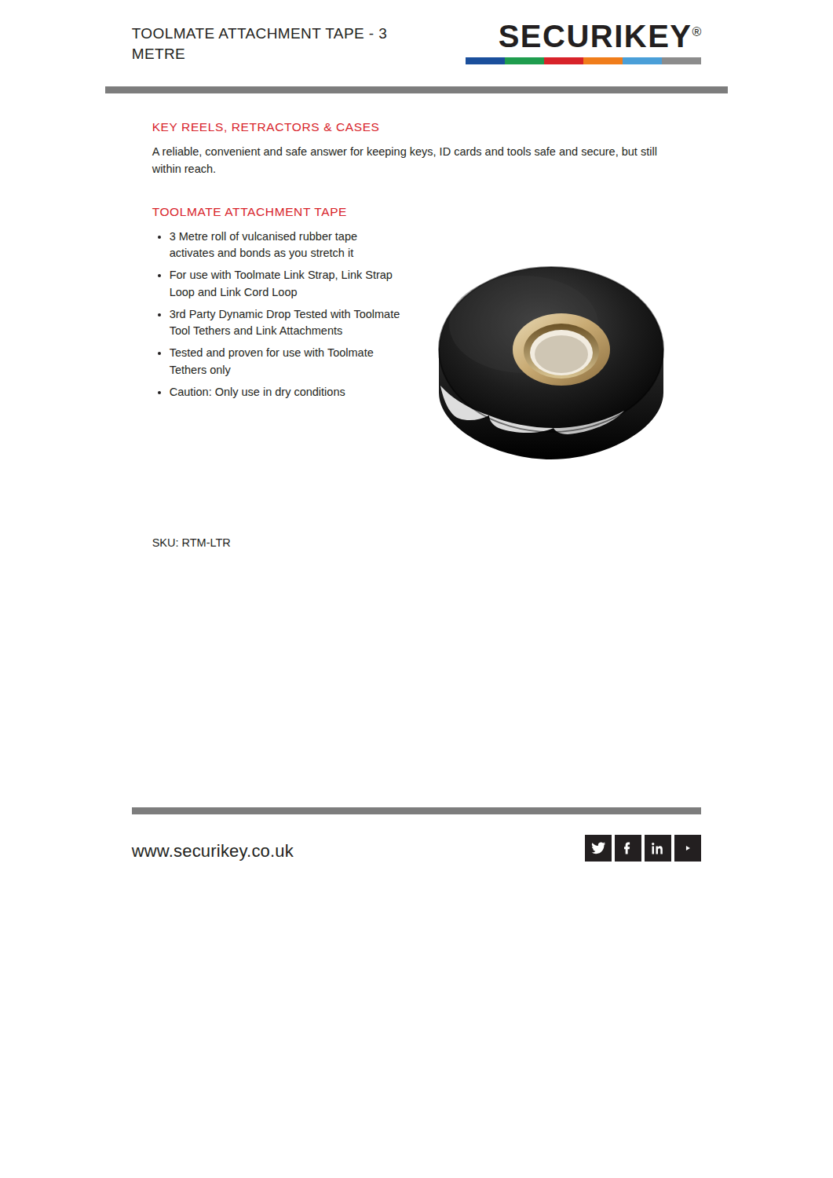Toolmate Attachment Tape - 3 Metre
SECURIKEY®
Key Reels, Retractors & Cases
A reliable, convenient and safe answer for keeping keys, ID cards and tools safe and secure, but still within reach.
Toolmate Attachment Tape
3 Metre roll of vulcanised rubber tape activates and bonds as you stretch it
For use with Toolmate Link Strap, Link Strap Loop and Link Cord Loop
3rd Party Dynamic Drop Tested with Toolmate Tool Tethers and Link Attachments
Tested and proven for use with Toolmate Tethers only
Caution: Only use in dry conditions
SKU: RTM-LTR
www.securikey.co.uk